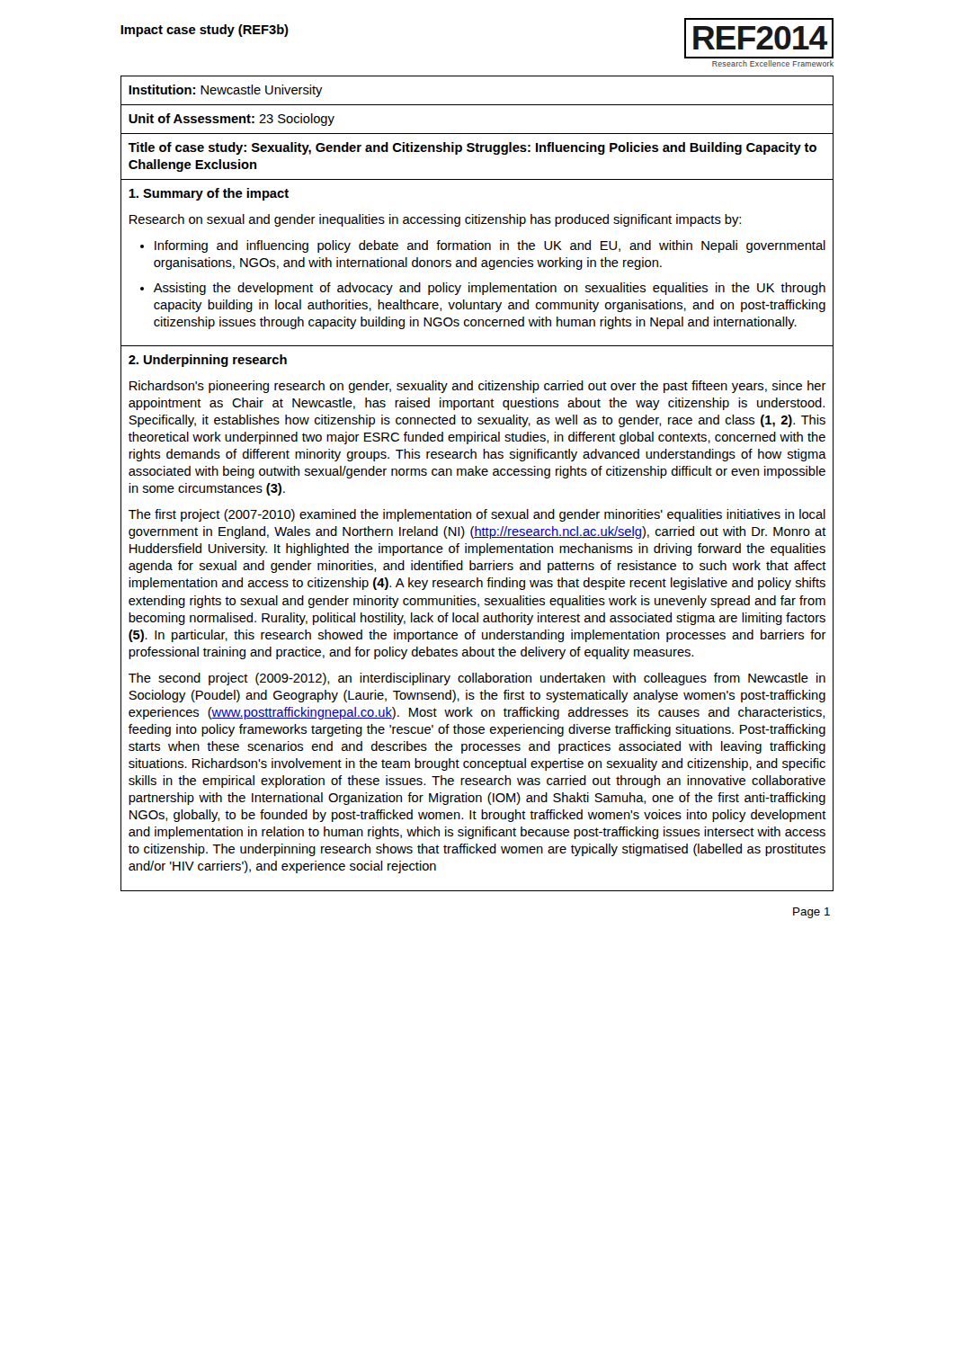Impact case study (REF3b)
REF2014
Research Excellence Framework
| Institution: Newcastle University |
| Unit of Assessment: 23 Sociology |
| Title of case study: Sexuality, Gender and Citizenship Struggles: Influencing Policies and Building Capacity to Challenge Exclusion |
| 1. Summary of the impact Research on sexual and gender inequalities in accessing citizenship has produced significant impacts by: Informing and influencing policy debate and formation in the UK and EU, and within Nepali governmental organisations, NGOs, and with international donors and agencies working in the region. Assisting the development of advocacy and policy implementation on sexualities equalities in the UK through capacity building in local authorities, healthcare, voluntary and community organisations, and on post-trafficking citizenship issues through capacity building in NGOs concerned with human rights in Nepal and internationally. |
| 2. Underpinning research Richardson's pioneering research on gender, sexuality and citizenship carried out over the past fifteen years, since her appointment as Chair at Newcastle, has raised important questions about the way citizenship is understood. Specifically, it establishes how citizenship is connected to sexuality, as well as to gender, race and class (1, 2) . This theoretical work underpinned two major ESRC funded empirical studies, in different global contexts, concerned with the rights demands of different minority groups. This research has significantly advanced understandings of how stigma associated with being outwith sexual/gender norms can make accessing rights of citizenship difficult or even impossible in some circumstances (3) . The first project (2007-2010) examined the implementation of sexual and gender minorities' equalities initiatives in local government in England, Wales and Northern Ireland (NI) ( http://research.ncl.ac.uk/selg ), carried out with Dr. Monro at Huddersfield University. It highlighted the importance of implementation mechanisms in driving forward the equalities agenda for sexual and gender minorities, and identified barriers and patterns of resistance to such work that affect implementation and access to citizenship (4) . A key research finding was that despite recent legislative and policy shifts extending rights to sexual and gender minority communities, sexualities equalities work is unevenly spread and far from becoming normalised. Rurality, political hostility, lack of local authority interest and associated stigma are limiting factors (5) . In particular, this research showed the importance of understanding implementation processes and barriers for professional training and practice, and for policy debates about the delivery of equality measures. The second project (2009-2012), an interdisciplinary collaboration undertaken with colleagues from Newcastle in Sociology (Poudel) and Geography (Laurie, Townsend), is the first to systematically analyse women's post-trafficking experiences ( www.posttraffickingnepal.co.uk ). Most work on trafficking addresses its causes and characteristics, feeding into policy frameworks targeting the 'rescue' of those experiencing diverse trafficking situations. Post-trafficking starts when these scenarios end and describes the processes and practices associated with leaving trafficking situations. Richardson's involvement in the team brought conceptual expertise on sexuality and citizenship, and specific skills in the empirical exploration of these issues. The research was carried out through an innovative collaborative partnership with the International Organization for Migration (IOM) and Shakti Samuha, one of the first anti-trafficking NGOs, globally, to be founded by post-trafficked women. It brought trafficked women's voices into policy development and implementation in relation to human rights, which is significant because post-trafficking issues intersect with access to citizenship. The underpinning research shows that trafficked women are typically stigmatised (labelled as prostitutes and/or 'HIV carriers'), and experience social rejection |
Page 1